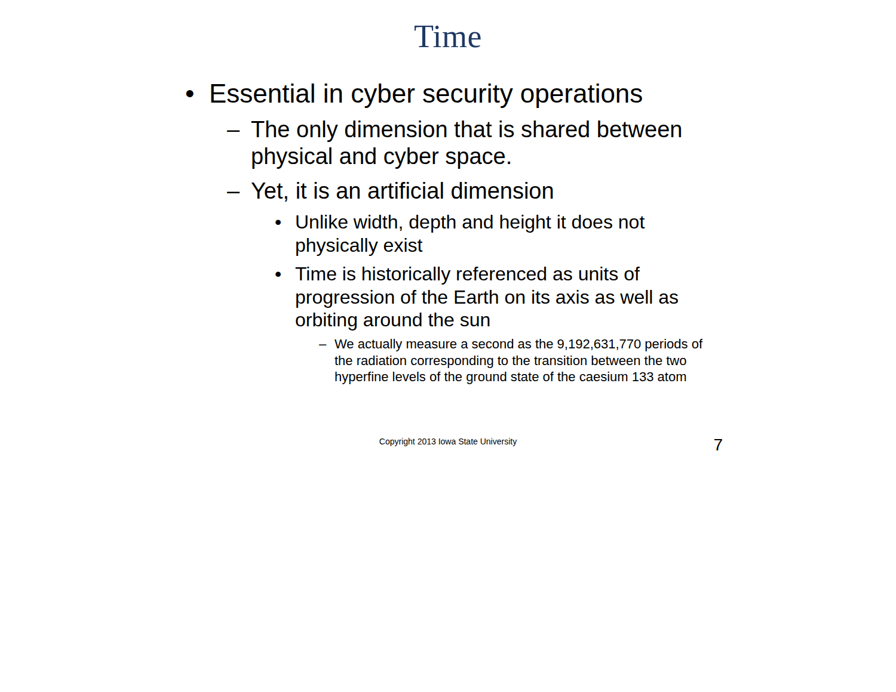Time
Essential in cyber security operations
The only dimension that is shared between physical and cyber space.
Yet, it is an artificial dimension
Unlike width, depth and height it does not physically exist
Time is historically referenced as units of progression of the Earth on its axis as well as orbiting around the sun
We actually measure a second as the 9,192,631,770 periods of the radiation corresponding to the transition between the two hyperfine levels of the ground state of the caesium 133 atom
Copyright 2013 Iowa State University 7